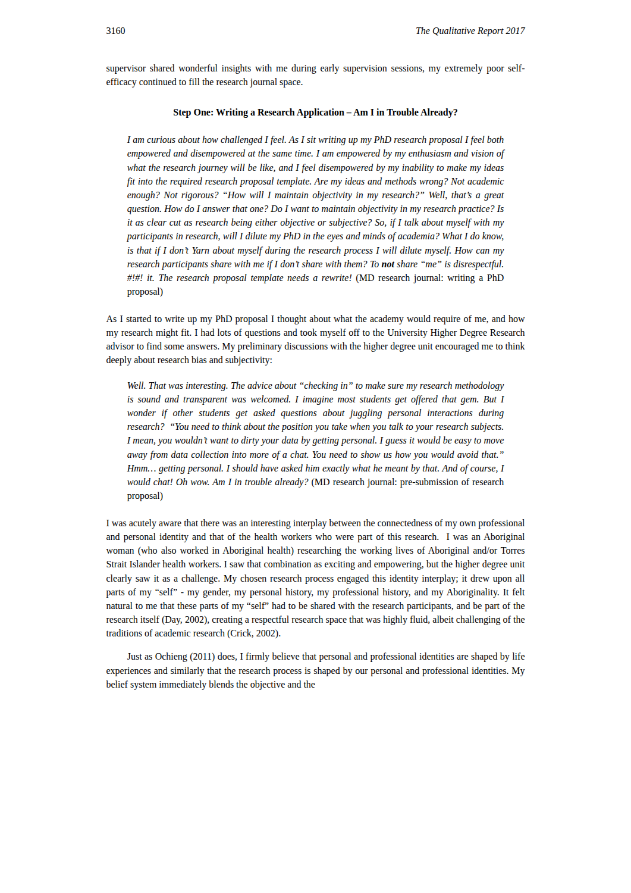3160 The Qualitative Report 2017
supervisor shared wonderful insights with me during early supervision sessions, my extremely poor self-efficacy continued to fill the research journal space.
Step One: Writing a Research Application – Am I in Trouble Already?
I am curious about how challenged I feel. As I sit writing up my PhD research proposal I feel both empowered and disempowered at the same time. I am empowered by my enthusiasm and vision of what the research journey will be like, and I feel disempowered by my inability to make my ideas fit into the required research proposal template. Are my ideas and methods wrong? Not academic enough? Not rigorous? “How will I maintain objectivity in my research?” Well, that’s a great question. How do I answer that one? Do I want to maintain objectivity in my research practice? Is it as clear cut as research being either objective or subjective? So, if I talk about myself with my participants in research, will I dilute my PhD in the eyes and minds of academia? What I do know, is that if I don’t Yarn about myself during the research process I will dilute myself. How can my research participants share with me if I don’t share with them? To not share “me” is disrespectful. #!#! it. The research proposal template needs a rewrite! (MD research journal: writing a PhD proposal)
As I started to write up my PhD proposal I thought about what the academy would require of me, and how my research might fit. I had lots of questions and took myself off to the University Higher Degree Research advisor to find some answers. My preliminary discussions with the higher degree unit encouraged me to think deeply about research bias and subjectivity:
Well. That was interesting. The advice about “checking in” to make sure my research methodology is sound and transparent was welcomed. I imagine most students get offered that gem. But I wonder if other students get asked questions about juggling personal interactions during research? “You need to think about the position you take when you talk to your research subjects. I mean, you wouldn’t want to dirty your data by getting personal. I guess it would be easy to move away from data collection into more of a chat. You need to show us how you would avoid that.” Hmm… getting personal. I should have asked him exactly what he meant by that. And of course, I would chat! Oh wow. Am I in trouble already? (MD research journal: pre-submission of research proposal)
I was acutely aware that there was an interesting interplay between the connectedness of my own professional and personal identity and that of the health workers who were part of this research. I was an Aboriginal woman (who also worked in Aboriginal health) researching the working lives of Aboriginal and/or Torres Strait Islander health workers. I saw that combination as exciting and empowering, but the higher degree unit clearly saw it as a challenge. My chosen research process engaged this identity interplay; it drew upon all parts of my “self” - my gender, my personal history, my professional history, and my Aboriginality. It felt natural to me that these parts of my “self” had to be shared with the research participants, and be part of the research itself (Day, 2002), creating a respectful research space that was highly fluid, albeit challenging of the traditions of academic research (Crick, 2002).
Just as Ochieng (2011) does, I firmly believe that personal and professional identities are shaped by life experiences and similarly that the research process is shaped by our personal and professional identities. My belief system immediately blends the objective and the